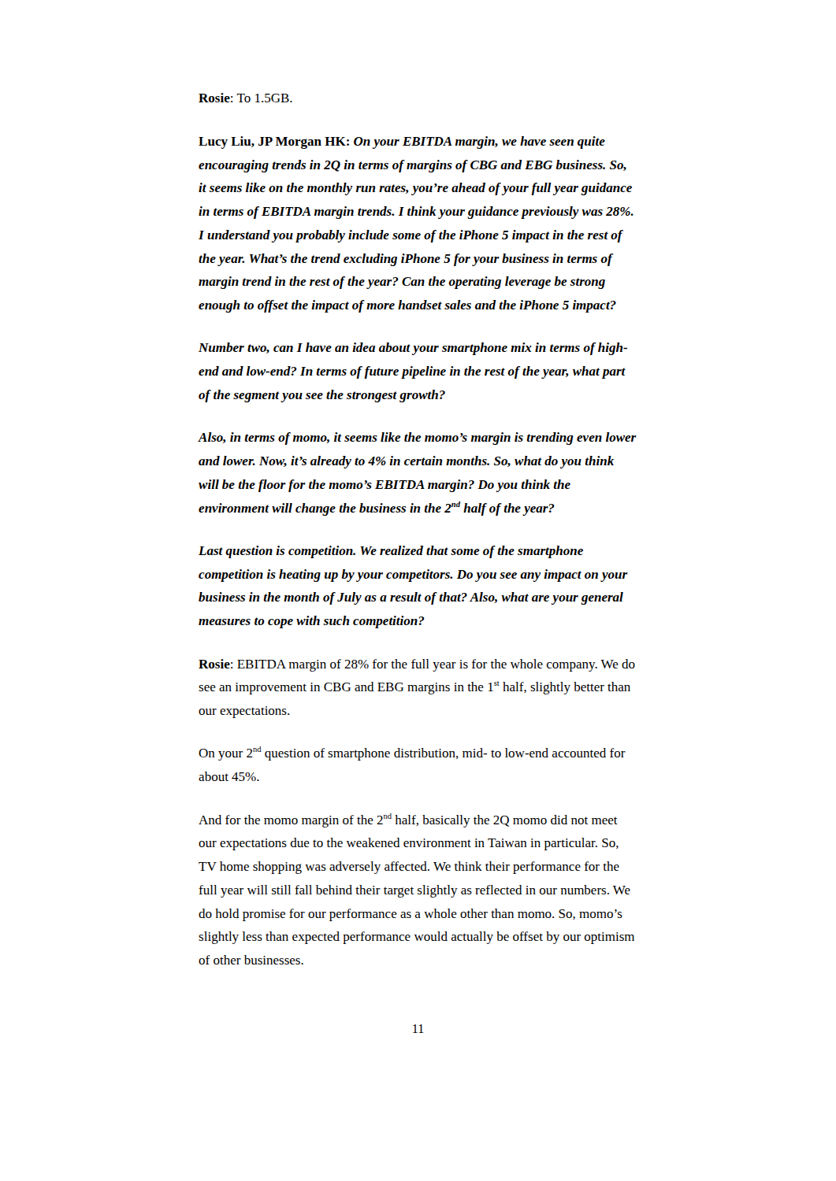Rosie: To 1.5GB.
Lucy Liu, JP Morgan HK: On your EBITDA margin, we have seen quite encouraging trends in 2Q in terms of margins of CBG and EBG business. So, it seems like on the monthly run rates, you’re ahead of your full year guidance in terms of EBITDA margin trends. I think your guidance previously was 28%. I understand you probably include some of the iPhone 5 impact in the rest of the year. What’s the trend excluding iPhone 5 for your business in terms of margin trend in the rest of the year? Can the operating leverage be strong enough to offset the impact of more handset sales and the iPhone 5 impact?
Number two, can I have an idea about your smartphone mix in terms of high-end and low-end? In terms of future pipeline in the rest of the year, what part of the segment you see the strongest growth?
Also, in terms of momo, it seems like the momo’s margin is trending even lower and lower. Now, it’s already to 4% in certain months. So, what do you think will be the floor for the momo’s EBITDA margin? Do you think the environment will change the business in the 2nd half of the year?
Last question is competition. We realized that some of the smartphone competition is heating up by your competitors. Do you see any impact on your business in the month of July as a result of that? Also, what are your general measures to cope with such competition?
Rosie: EBITDA margin of 28% for the full year is for the whole company. We do see an improvement in CBG and EBG margins in the 1st half, slightly better than our expectations.
On your 2nd question of smartphone distribution, mid- to low-end accounted for about 45%.
And for the momo margin of the 2nd half, basically the 2Q momo did not meet our expectations due to the weakened environment in Taiwan in particular. So, TV home shopping was adversely affected. We think their performance for the full year will still fall behind their target slightly as reflected in our numbers. We do hold promise for our performance as a whole other than momo. So, momo’s slightly less than expected performance would actually be offset by our optimism of other businesses.
11